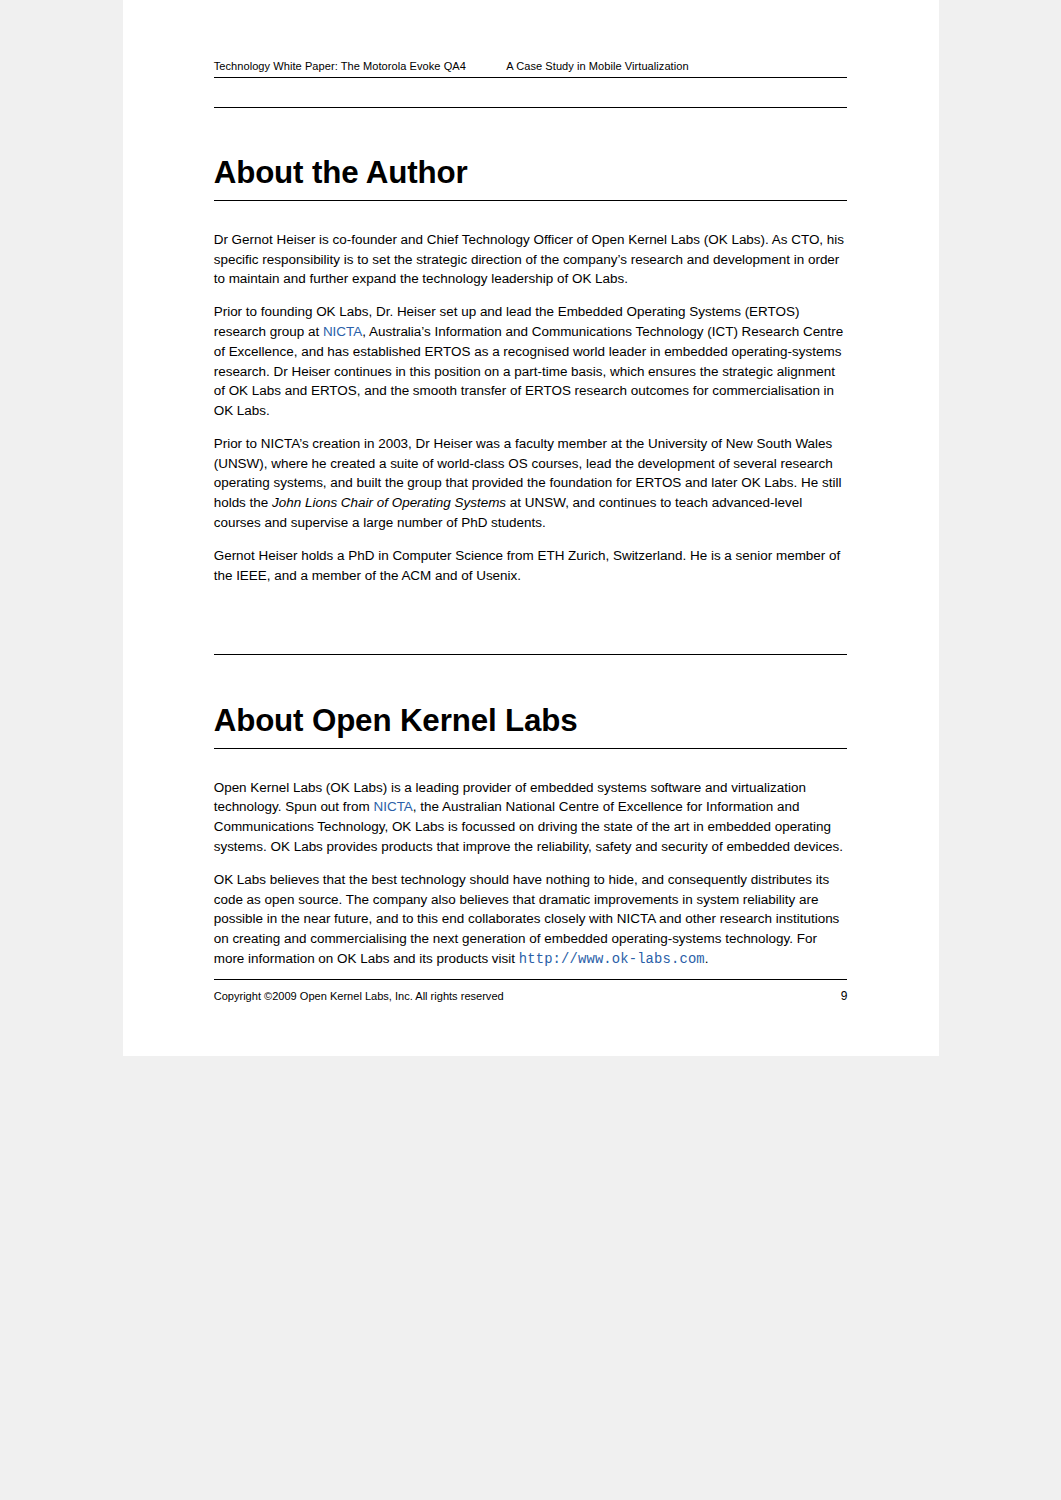Technology White Paper: The Motorola Evoke QA4 A Case Study in Mobile Virtualization
About the Author
Dr Gernot Heiser is co-founder and Chief Technology Officer of Open Kernel Labs (OK Labs). As CTO, his specific responsibility is to set the strategic direction of the company’s research and development in order to maintain and further expand the technology leadership of OK Labs.
Prior to founding OK Labs, Dr. Heiser set up and lead the Embedded Operating Systems (ERTOS) research group at NICTA, Australia’s Information and Communications Technology (ICT) Research Centre of Excellence, and has established ERTOS as a recognised world leader in embedded operating-systems research. Dr Heiser continues in this position on a part-time basis, which ensures the strategic alignment of OK Labs and ERTOS, and the smooth transfer of ERTOS research outcomes for commercialisation in OK Labs.
Prior to NICTA’s creation in 2003, Dr Heiser was a faculty member at the University of New South Wales (UNSW), where he created a suite of world-class OS courses, lead the development of several research operating systems, and built the group that provided the foundation for ERTOS and later OK Labs. He still holds the John Lions Chair of Operating Systems at UNSW, and continues to teach advanced-level courses and supervise a large number of PhD students.
Gernot Heiser holds a PhD in Computer Science from ETH Zurich, Switzerland. He is a senior member of the IEEE, and a member of the ACM and of Usenix.
About Open Kernel Labs
Open Kernel Labs (OK Labs) is a leading provider of embedded systems software and virtualization technology. Spun out from NICTA, the Australian National Centre of Excellence for Information and Communications Technology, OK Labs is focussed on driving the state of the art in embedded operating systems. OK Labs provides products that improve the reliability, safety and security of embedded devices.
OK Labs believes that the best technology should have nothing to hide, and consequently distributes its code as open source. The company also believes that dramatic improvements in system reliability are possible in the near future, and to this end collaborates closely with NICTA and other research institutions on creating and commercialising the next generation of embedded operating-systems technology. For more information on OK Labs and its products visit http://www.ok-labs.com.
Copyright ©2009 Open Kernel Labs, Inc. All rights reserved 9